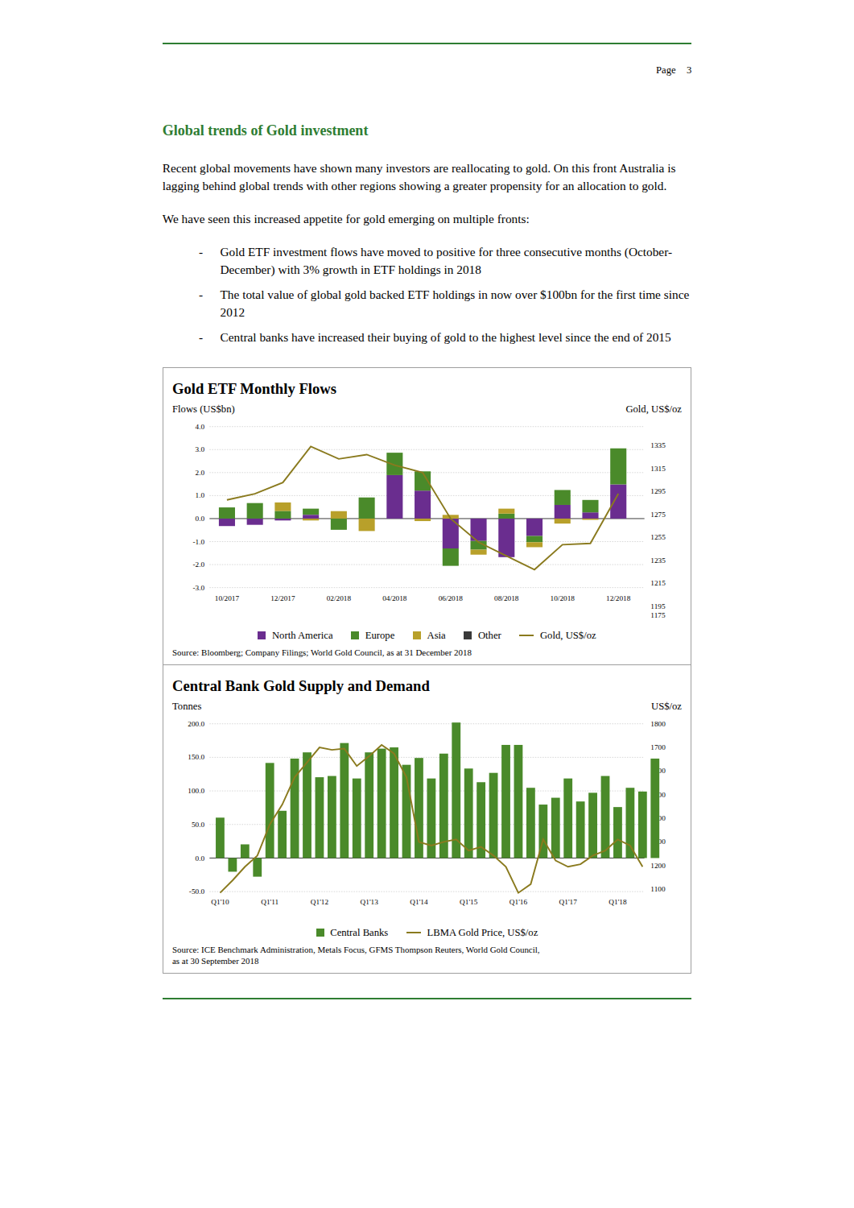Page3
Global trends of Gold investment
Recent global movements have shown many investors are reallocating to gold. On this front Australia is lagging behind global trends with other regions showing a greater propensity for an allocation to gold.
We have seen this increased appetite for gold emerging on multiple fronts:
Gold ETF investment flows have moved to positive for three consecutive months (October-December) with 3% growth in ETF holdings in 2018
The total value of global gold backed ETF holdings in now over $100bn for the first time since 2012
Central banks have increased their buying of gold to the highest level since the end of 2015
Gold ETF Monthly Flows
Flows (US$bn) Gold, US$/oz
4.0 3.0 2.0 1.0 0.0 -1.0 -2.0 -3.0 1335 1315 1295 1275 1255 1235 1215 1195 1175 10/2017 12/2017 02/2018 04/2018 06/2018 08/2018 10/2018 12/2018
North America Europe Asia Other Gold, US$/oz
Source: Bloomberg; Company Filings; World Gold Council, as at 31 December 2018
Central Bank Gold Supply and Demand
Tonnes US$/oz
200.0 150.0 100.0 50.0 0.0 -50.0 1800 1700 1600 1500 1400 1300 1200 1100 Q1'10 Q1'11 Q1'12 Q1'13 Q1'14 Q1'15 Q1'16 Q1'17 Q1'18
Central Banks LBMA Gold Price, US$/oz
Source: ICE Benchmark Administration, Metals Focus, GFMS Thompson Reuters, World Gold Council,
as at 30 September 2018